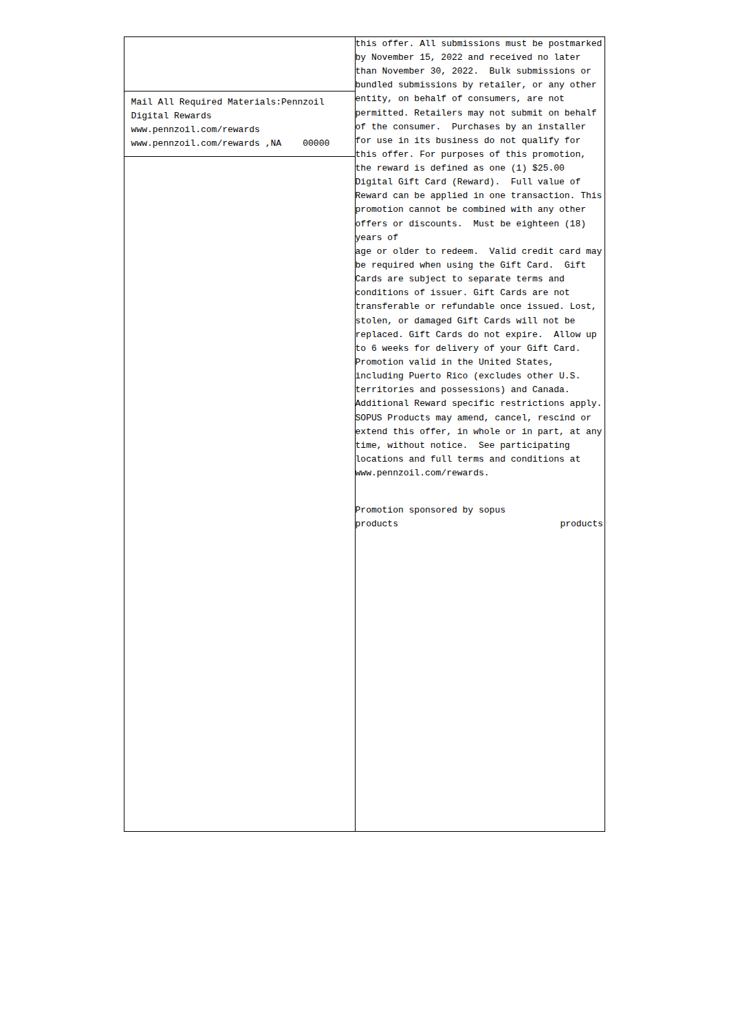| Mail All Required Materials:Pennzoil Digital Rewards www.pennzoil.com/rewards www.pennzoil.com/rewards ,NA 00000 | this offer. All submissions must be postmarked by November 15, 2022 and received no later than November 30, 2022. Bulk submissions or bundled submissions by retailer, or any other entity, on behalf of consumers, are not permitted. Retailers may not submit on behalf of the consumer. Purchases by an installer for use in its business do not qualify for this offer. For purposes of this promotion, the reward is defined as one (1) $25.00 Digital Gift Card (Reward). Full value of Reward can be applied in one transaction. This promotion cannot be combined with any other offers or discounts. Must be eighteen (18) years of age or older to redeem. Valid credit card may be required when using the Gift Card. Gift Cards are subject to separate terms and conditions of issuer. Gift Cards are not transferable or refundable once issued. Lost, stolen, or damaged Gift Cards will not be replaced. Gift Cards do not expire. Allow up to 6 weeks for delivery of your Gift Card. Promotion valid in the United States, including Puerto Rico (excludes other U.S. territories and possessions) and Canada. Additional Reward specific restrictions apply. SOPUS Products may amend, cancel, rescind or extend this offer, in whole or in part, at any time, without notice. See participating locations and full terms and conditions at www.pennzoil.com/rewards. Promotion sponsored by sopus products products |